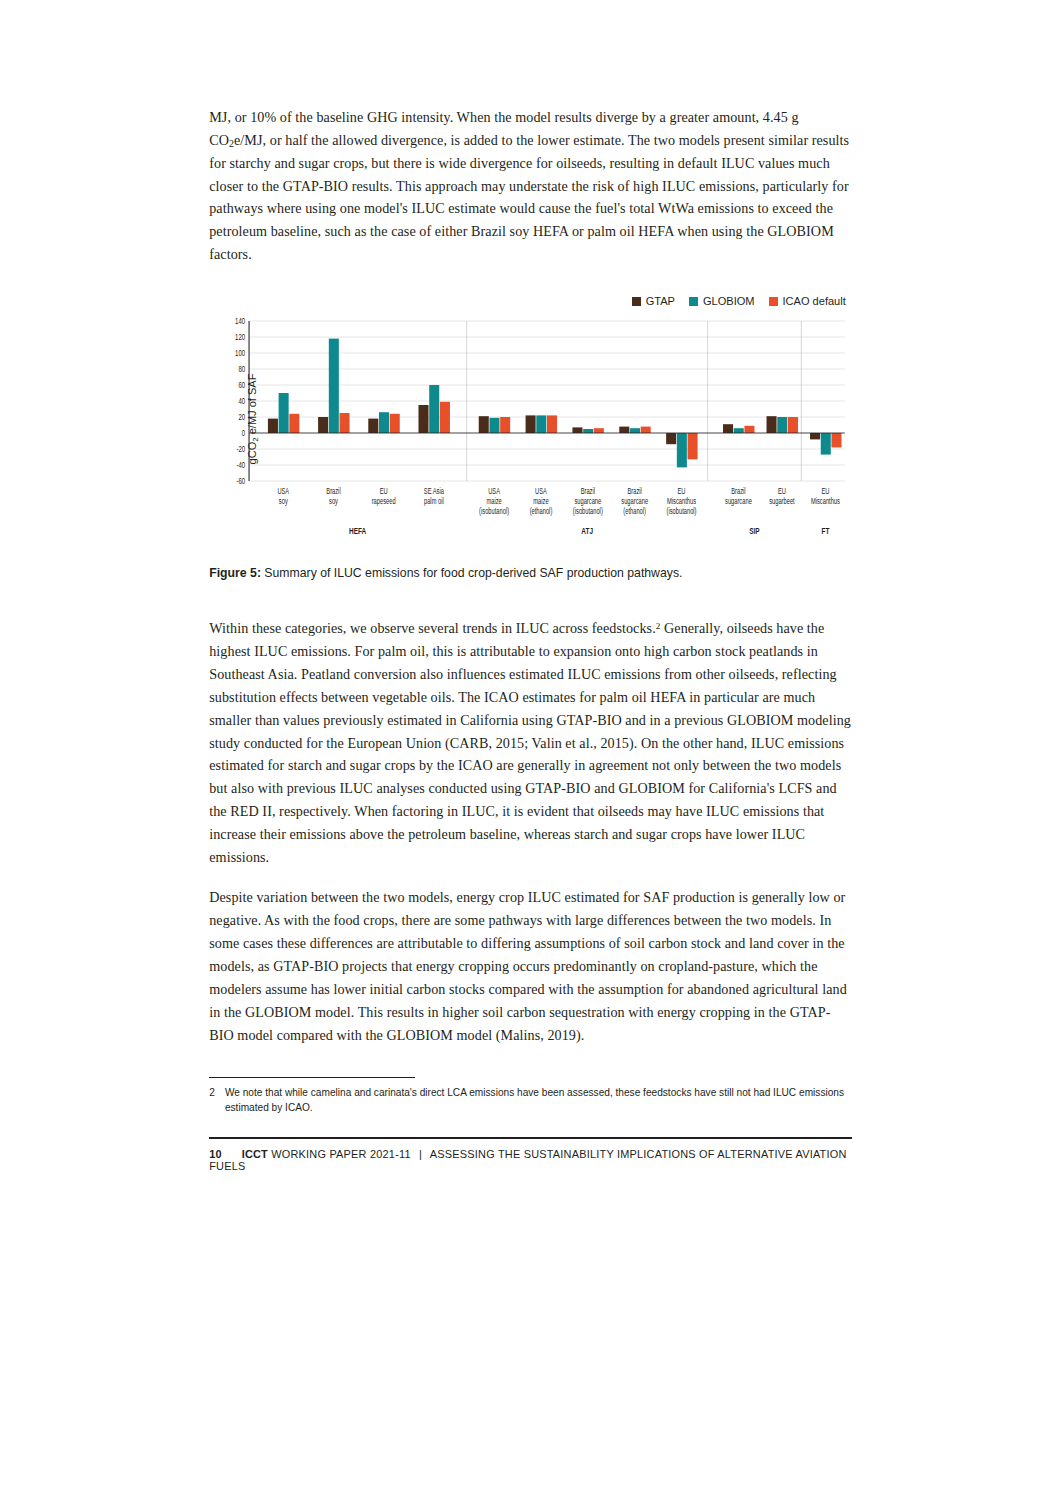MJ, or 10% of the baseline GHG intensity. When the model results diverge by a greater amount, 4.45 g CO2e/MJ, or half the allowed divergence, is added to the lower estimate. The two models present similar results for starchy and sugar crops, but there is wide divergence for oilseeds, resulting in default ILUC values much closer to the GTAP-BIO results. This approach may understate the risk of high ILUC emissions, particularly for pathways where using one model's ILUC estimate would cause the fuel's total WtWa emissions to exceed the petroleum baseline, such as the case of either Brazil soy HEFA or palm oil HEFA when using the GLOBIOM factors.
GTAP GLOBIOM ICAO default
gCO2 e/MJ of SAF
140 120 100 80 60 40 20 0 -20 -40 -60 Wait: zero must align with label 0. Recompute: labels 140..-60 step 20 => 11 labels. Place label 140 at y=30, -60 at y=190 => spacing 16 per 20 units. 0 is the 8th label (index 7) => y = 30 + 7*16 = 142 140 120 100 80 60 40 20 0 -20 -40 -60 USA soy Brazil soy EU rapeseed SE Asia palm oil USA maize (isobutanol) USA maize (ethanol) Brazil sugarcane (isobutanol) Brazil sugarcane (ethanol) EU Miscanthus (isobutanol) Brazil sugarcane EU sugarbeet EU Miscanthus HEFA ATJ SIP FT
Figure 5: Summary of ILUC emissions for food crop-derived SAF production pathways.
Within these categories, we observe several trends in ILUC across feedstocks.2 Generally, oilseeds have the highest ILUC emissions. For palm oil, this is attributable to expansion onto high carbon stock peatlands in Southeast Asia. Peatland conversion also influences estimated ILUC emissions from other oilseeds, reflecting substitution effects between vegetable oils. The ICAO estimates for palm oil HEFA in particular are much smaller than values previously estimated in California using GTAP-BIO and in a previous GLOBIOM modeling study conducted for the European Union (CARB, 2015; Valin et al., 2015). On the other hand, ILUC emissions estimated for starch and sugar crops by the ICAO are generally in agreement not only between the two models but also with previous ILUC analyses conducted using GTAP-BIO and GLOBIOM for California's LCFS and the RED II, respectively. When factoring in ILUC, it is evident that oilseeds may have ILUC emissions that increase their emissions above the petroleum baseline, whereas starch and sugar crops have lower ILUC emissions.
Despite variation between the two models, energy crop ILUC estimated for SAF production is generally low or negative. As with the food crops, there are some pathways with large differences between the two models. In some cases these differences are attributable to differing assumptions of soil carbon stock and land cover in the models, as GTAP-BIO projects that energy cropping occurs predominantly on cropland-pasture, which the modelers assume has lower initial carbon stocks compared with the assumption for abandoned agricultural land in the GLOBIOM model. This results in higher soil carbon sequestration with energy cropping in the GTAP-BIO model compared with the GLOBIOM model (Malins, 2019).
2 We note that while camelina and carinata's direct LCA emissions have been assessed, these feedstocks have still not had ILUC emissions estimated by ICAO.
10 ICCT WORKING PAPER 2021-11 | ASSESSING THE SUSTAINABILITY IMPLICATIONS OF ALTERNATIVE AVIATION FUELS